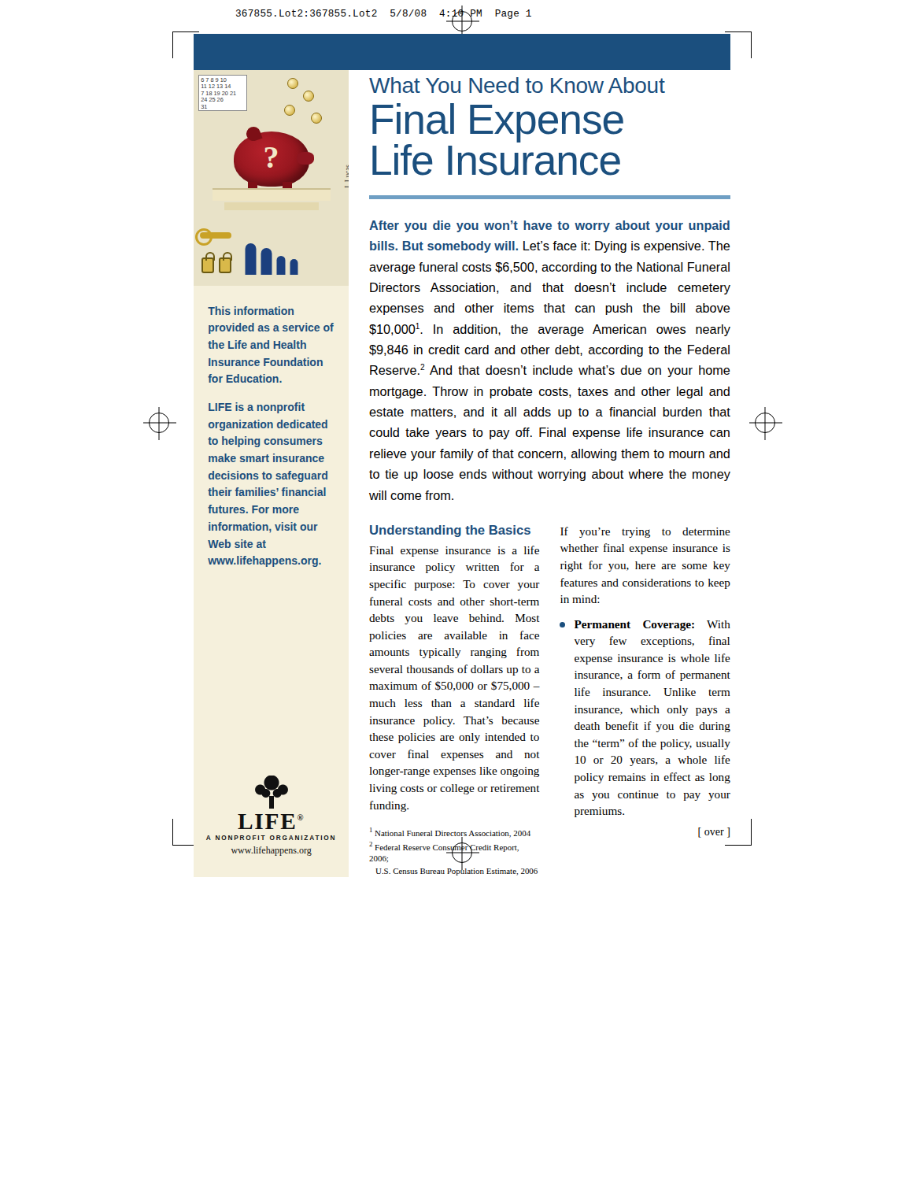367855.Lot2:367855.Lot2 5/8/08 4:10 PM Page 1
6 7 8 9 10
11 12 13 14
7 18 19 20 21
24 25 26
31
J. Lucas
This information provided as a service of the Life and Health Insurance Foundation for Education.
LIFE is a nonprofit organization dedicated to helping consumers make smart insurance decisions to safeguard their families’ financial futures. For more information, visit our Web site at www.lifehappens.org.
LIFE®
A NONPROFIT ORGANIZATION
www.lifehappens.org
What You Need to Know About Final Expense Life Insurance
After you die you won’t have to worry about your unpaid bills. But somebody will. Let’s face it: Dying is expensive. The average funeral costs $6,500, according to the National Funeral Directors Association, and that doesn’t include cemetery expenses and other items that can push the bill above $10,0001. In addition, the average American owes nearly $9,846 in credit card and other debt, according to the Federal Reserve.2 And that doesn’t include what’s due on your home mortgage. Throw in probate costs, taxes and other legal and estate matters, and it all adds up to a financial burden that could take years to pay off. Final expense life insurance can relieve your family of that concern, allowing them to mourn and to tie up loose ends without worrying about where the money will come from.
Understanding the Basics
Final expense insurance is a life insurance policy written for a specific purpose: To cover your funeral costs and other short-term debts you leave behind. Most policies are available in face amounts typically ranging from several thousands of dollars up to a maximum of $50,000 or $75,000 – much less than a standard life insurance policy. That’s because these policies are only intended to cover final expenses and not longer-range expenses like ongoing living costs or college or retirement funding.
1 National Funeral Directors Association, 2004
2 Federal Reserve Consumer Credit Report, 2006;
U.S. Census Bureau Population Estimate, 2006
If you’re trying to determine whether final expense insurance is right for you, here are some key features and considerations to keep in mind:
Permanent Coverage: With very few exceptions, final expense insurance is whole life insurance, a form of permanent life insurance. Unlike term insurance, which only pays a death benefit if you die during the “term” of the policy, usually 10 or 20 years, a whole life policy remains in effect as long as you continue to pay your premiums.
[ over ]